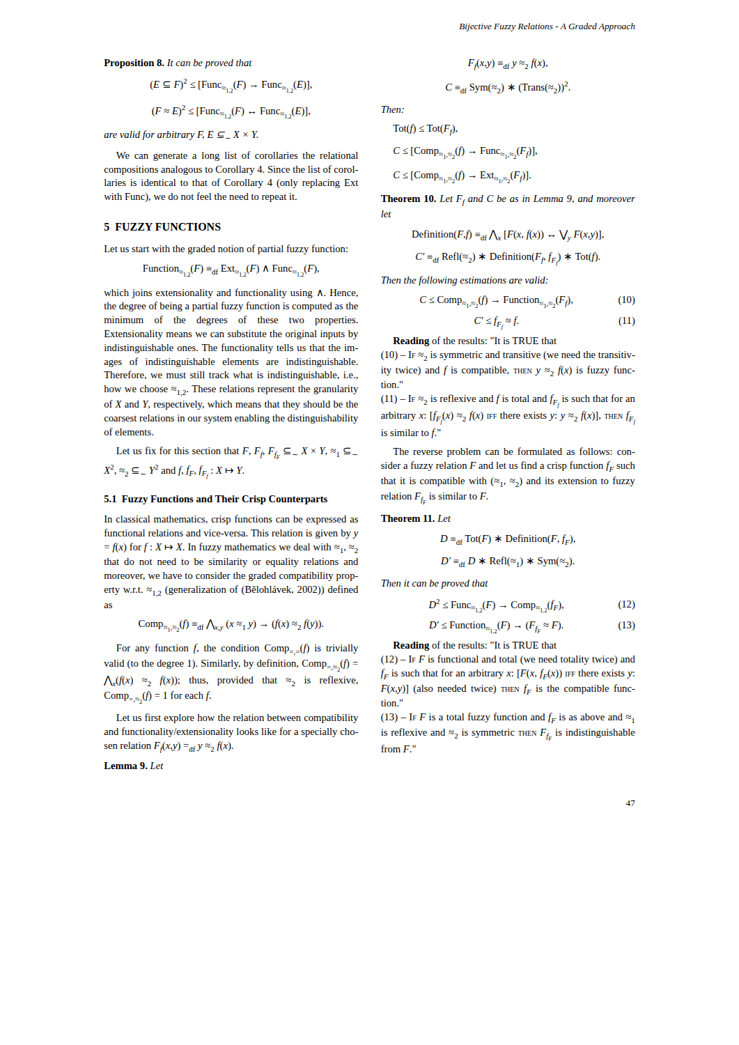Bijective Fuzzy Relations - A Graded Approach
Proposition 8. It can be proved that
(E ⊆ F)2 ≤ [Func≈1,2(F) → Func≈1,2(E)],
(F ≈ E)2 ≤ [Func≈1,2(F) ↔ Func≈1,2(E)],
are valid for arbitrary F, E ⊆∼ X × Y.
We can generate a long list of corollaries the relational compositions analogous to Corollary 4. Since the list of corollaries is identical to that of Corollary 4 (only replacing Ext with Func), we do not feel the need to repeat it.
5 FUZZY FUNCTIONS
Let us start with the graded notion of partial fuzzy function:
Function≈1,2(F) ≡df Ext≈1,2(F) ∧ Func≈1,2(F),
which joins extensionality and functionality using ∧. Hence, the degree of being a partial fuzzy function is computed as the minimum of the degrees of these two properties. Extensionality means we can substitute the original inputs by indistinguishable ones. The functionality tells us that the images of indistinguishable elements are indistinguishable. Therefore, we must still track what is indistinguishable, i.e., how we choose ≈1,2. These relations represent the granularity of X and Y, respectively, which means that they should be the coarsest relations in our system enabling the distinguishability of elements.
Let us fix for this section that F, Ff, FfF ⊆∼ X × Y, ≈1 ⊆∼ X2, ≈2 ⊆∼ Y2 and f, fF, fFf : X ↦ Y.
5.1 Fuzzy Functions and Their Crisp Counterparts
In classical mathematics, crisp functions can be expressed as functional relations and vice-versa. This relation is given by y = f(x) for f : X ↦ X. In fuzzy mathematics we deal with ≈1, ≈2 that do not need to be similarity or equality relations and moreover, we have to consider the graded compatibility property w.r.t. ≈1,2 (generalization of (Bělohlávek, 2002)) defined as
Comp≈1,≈2(f) ≡df ⋀x,y (x ≈1 y) → (f(x) ≈2 f(y)).
For any function f, the condition Comp=,=(f) is trivially valid (to the degree 1). Similarly, by definition, Comp=,≈2(f) = ⋀x(f(x) ≈2 f(x)); thus, provided that ≈2 is reflexive, Comp=,≈2(f) = 1 for each f.
Let us first explore how the relation between compatibility and functionality/extensionality looks like for a specially chosen relation Ff(x,y) =df y ≈2 f(x).
Lemma 9. Let
Ff(x,y) ≡df y ≈2 f(x),
C ≡df Sym(≈2) ∗ (Trans(≈2))2.
Then:
Tot(f) ≤ Tot(Ff),
C ≤ [Comp≈1,≈2(f) → Func≈1,≈2(Ff)],
C ≤ [Comp≈1,≈2(f) → Ext≈1,≈2(Ff)].
Theorem 10. Let Ff and C be as in Lemma 9, and moreover let
Definition(F,f) ≡df ⋀x [F(x, f(x)) ↔ ⋁y F(x,y)],
C′ ≡df Refl(≈2) ∗ Definition(Ff, fFf) ∗ Tot(f).
Then the following estimations are valid:
C ≤ Comp≈1,≈2(f) → Function≈1,≈2(Ff), (10)
C′ ≤ fFf ≈ f. (11)
Reading of the results: "It is TRUE that
(10) – If ≈2 is symmetric and transitive (we need the transitivity twice) and f is compatible, then y ≈2 f(x) is fuzzy function."
(11) – If ≈2 is reflexive and f is total and fFf is such that for an arbitrary x: [fFf(x) ≈2 f(x) iff there exists y: y ≈2 f(x)], then fFf is similar to f."
The reverse problem can be formulated as follows: consider a fuzzy relation F and let us find a crisp function fF such that it is compatible with (≈1, ≈2) and its extension to fuzzy relation FfF is similar to F.
Theorem 11. Let
D ≡df Tot(F) ∗ Definition(F, fF),
D′ ≡df D ∗ Refl(≈1) ∗ Sym(≈2).
Then it can be proved that
D2 ≤ Func≈1,2(F) → Comp≈1,2(fF), (12)
D′ ≤ Function≈1,2(F) → (FfF ≈ F). (13)
Reading of the results: "It is TRUE that
(12) – If F is functional and total (we need totality twice) and fF is such that for an arbitrary x: [F(x, fF(x)) iff there exists y: F(x,y)] (also needed twice) then fF is the compatible function."
(13) – If F is a total fuzzy function and fF is as above and ≈1 is reflexive and ≈2 is symmetric then FfF is indistinguishable from F."
47